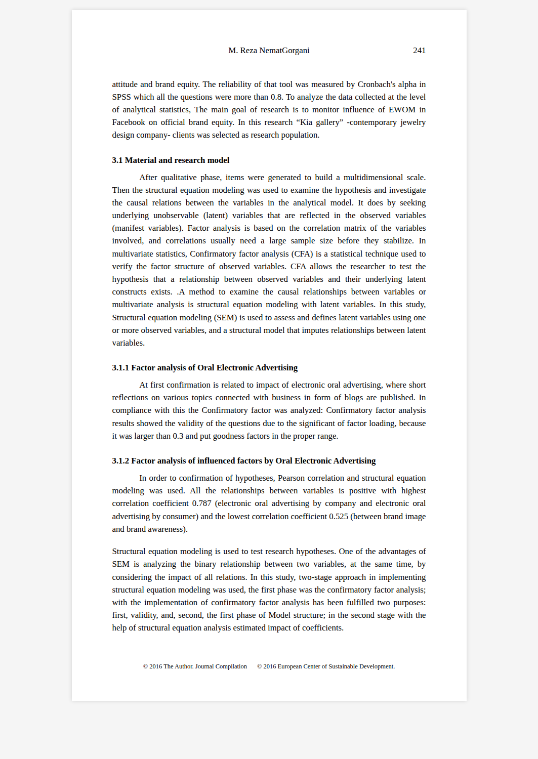M. Reza NematGorgani 241
attitude and brand equity. The reliability of that tool was measured by Cronbach's alpha in SPSS which all the questions were more than 0.8. To analyze the data collected at the level of analytical statistics, The main goal of research is to monitor influence of EWOM in Facebook on official brand equity. In this research “Kia gallery” -contemporary jewelry design company- clients was selected as research population.
3.1 Material and research model
After qualitative phase, items were generated to build a multidimensional scale. Then the structural equation modeling was used to examine the hypothesis and investigate the causal relations between the variables in the analytical model. It does by seeking underlying unobservable (latent) variables that are reflected in the observed variables (manifest variables). Factor analysis is based on the correlation matrix of the variables involved, and correlations usually need a large sample size before they stabilize. In multivariate statistics, Confirmatory factor analysis (CFA) is a statistical technique used to verify the factor structure of observed variables. CFA allows the researcher to test the hypothesis that a relationship between observed variables and their underlying latent constructs exists. .A method to examine the causal relationships between variables or multivariate analysis is structural equation modeling with latent variables. In this study, Structural equation modeling (SEM) is used to assess and defines latent variables using one or more observed variables, and a structural model that imputes relationships between latent variables.
3.1.1 Factor analysis of Oral Electronic Advertising
At first confirmation is related to impact of electronic oral advertising, where short reflections on various topics connected with business in form of blogs are published. In compliance with this the Confirmatory factor was analyzed: Confirmatory factor analysis results showed the validity of the questions due to the significant of factor loading, because it was larger than 0.3 and put goodness factors in the proper range.
3.1.2 Factor analysis of influenced factors by Oral Electronic Advertising
In order to confirmation of hypotheses, Pearson correlation and structural equation modeling was used. All the relationships between variables is positive with highest correlation coefficient 0.787 (electronic oral advertising by company and electronic oral advertising by consumer) and the lowest correlation coefficient 0.525 (between brand image and brand awareness).
Structural equation modeling is used to test research hypotheses. One of the advantages of SEM is analyzing the binary relationship between two variables, at the same time, by considering the impact of all relations. In this study, two-stage approach in implementing structural equation modeling was used, the first phase was the confirmatory factor analysis; with the implementation of confirmatory factor analysis has been fulfilled two purposes: first, validity, and, second, the first phase of Model structure; in the second stage with the help of structural equation analysis estimated impact of coefficients.
© 2016 The Author. Journal Compilation © 2016 European Center of Sustainable Development.